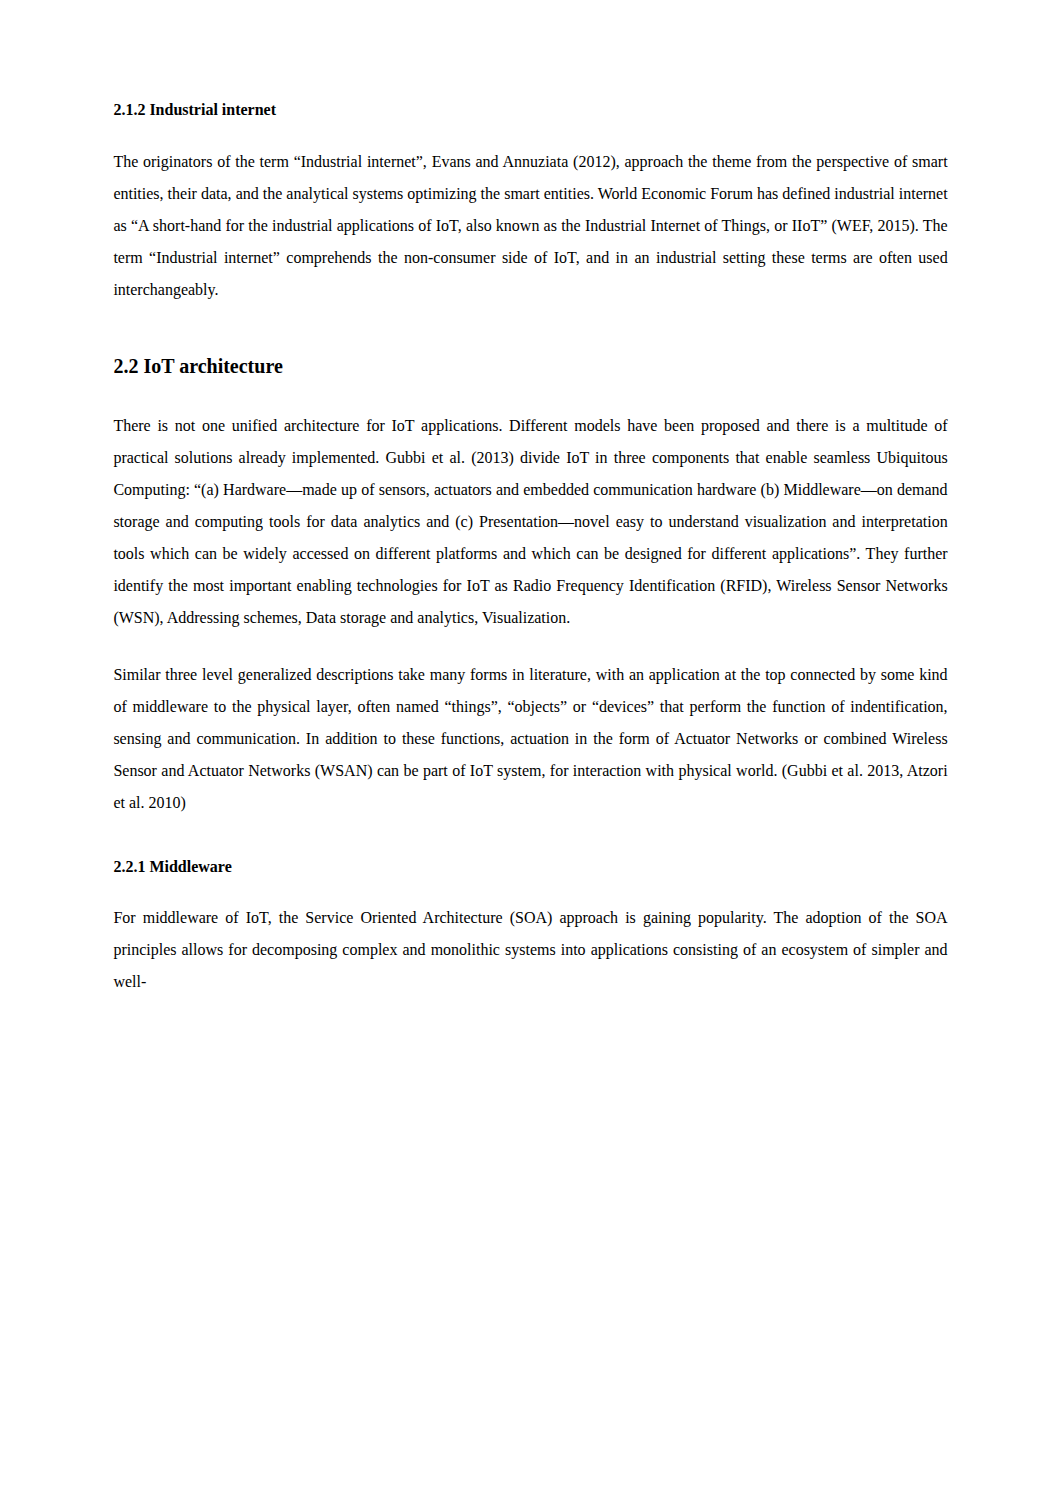2.1.2 Industrial internet
The originators of the term “Industrial internet”, Evans and Annuziata (2012), approach the theme from the perspective of smart entities, their data, and the analytical systems optimizing the smart entities. World Economic Forum has defined industrial internet as “A short-hand for the industrial applications of IoT, also known as the Industrial Internet of Things, or IIoT” (WEF, 2015). The term “Industrial internet” comprehends the non-consumer side of IoT, and in an industrial setting these terms are often used interchangeably.
2.2 IoT architecture
There is not one unified architecture for IoT applications. Different models have been proposed and there is a multitude of practical solutions already implemented. Gubbi et al. (2013) divide IoT in three components that enable seamless Ubiquitous Computing: “(a) Hardware—made up of sensors, actuators and embedded communication hardware (b) Middleware—on demand storage and computing tools for data analytics and (c) Presentation—novel easy to understand visualization and interpretation tools which can be widely accessed on different platforms and which can be designed for different applications”. They further identify the most important enabling technologies for IoT as Radio Frequency Identification (RFID), Wireless Sensor Networks (WSN), Addressing schemes, Data storage and analytics, Visualization.
Similar three level generalized descriptions take many forms in literature, with an application at the top connected by some kind of middleware to the physical layer, often named “things”, “objects” or “devices” that perform the function of indentification, sensing and communication. In addition to these functions, actuation in the form of Actuator Networks or combined Wireless Sensor and Actuator Networks (WSAN) can be part of IoT system, for interaction with physical world. (Gubbi et al. 2013, Atzori et al. 2010)
2.2.1 Middleware
For middleware of IoT, the Service Oriented Architecture (SOA) approach is gaining popularity. The adoption of the SOA principles allows for decomposing complex and monolithic systems into applications consisting of an ecosystem of simpler and well-